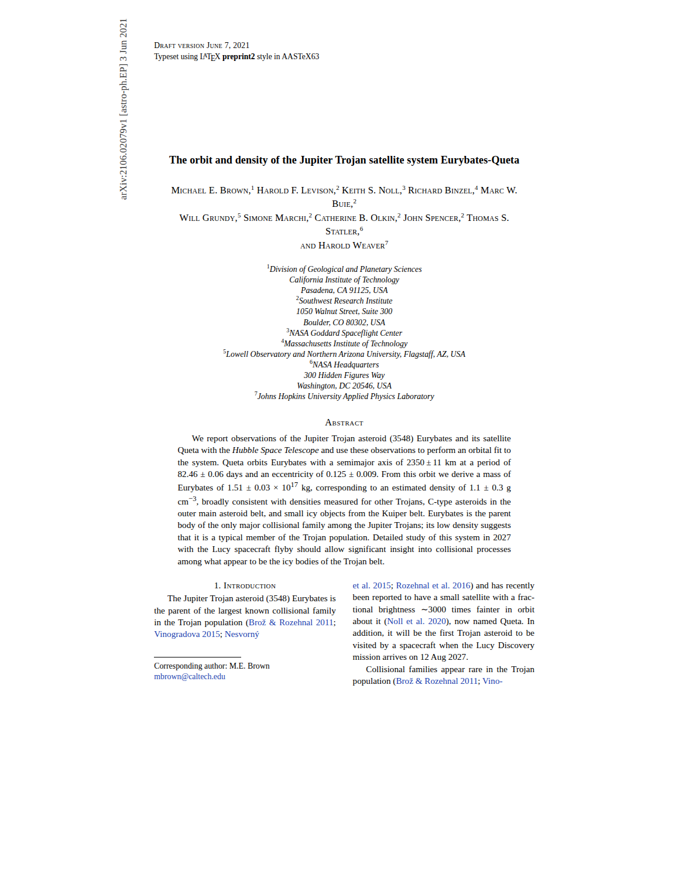arXiv:2106.02079v1 [astro-ph.EP] 3 Jun 2021
Draft version June 7, 2021
Typeset using LATEX preprint2 style in AASTeX63
The orbit and density of the Jupiter Trojan satellite system Eurybates-Queta
Michael E. Brown,1 Harold F. Levison,2 Keith S. Noll,3 Richard Binzel,4 Marc W. Buie,2
Will Grundy,5 Simone Marchi,2 Catherine B. Olkin,2 John Spencer,2 Thomas S. Statler,6
and Harold Weaver7
1Division of Geological and Planetary Sciences
California Institute of Technology
Pasadena, CA 91125, USA
2Southwest Research Institute
1050 Walnut Street, Suite 300
Boulder, CO 80302, USA
3NASA Goddard Spaceflight Center
4Massachusetts Institute of Technology
5Lowell Observatory and Northern Arizona University, Flagstaff, AZ, USA
6NASA Headquarters
300 Hidden Figures Way
Washington, DC 20546, USA
7Johns Hopkins University Applied Physics Laboratory
Abstract
We report observations of the Jupiter Trojan asteroid (3548) Eurybates and its satellite Queta with the Hubble Space Telescope and use these observations to perform an orbital fit to the system. Queta orbits Eurybates with a semimajor axis of 2350 ± 11 km at a period of 82.46 ± 0.06 days and an eccentricity of 0.125 ± 0.009. From this orbit we derive a mass of Eurybates of 1.51 ± 0.03 × 1017 kg, corresponding to an estimated density of 1.1 ± 0.3 g cm−3, broadly consistent with densities measured for other Trojans, C-type asteroids in the outer main asteroid belt, and small icy objects from the Kuiper belt. Eurybates is the parent body of the only major collisional family among the Jupiter Trojans; its low density suggests that it is a typical member of the Trojan population. Detailed study of this system in 2027 with the Lucy spacecraft flyby should allow significant insight into collisional processes among what appear to be the icy bodies of the Trojan belt.
1. Introduction
The Jupiter Trojan asteroid (3548) Eurybates is the parent of the largest known collisional family in the Trojan population (Brož & Rozehnal 2011; Vinogradova 2015; Nesvorný
Corresponding author: M.E. Brown
mbrown@caltech.edu
et al. 2015; Rozehnal et al. 2016) and has recently been reported to have a small satellite with a fractional brightness ∼3000 times fainter in orbit about it (Noll et al. 2020), now named Queta. In addition, it will be the first Trojan asteroid to be visited by a spacecraft when the Lucy Discovery mission arrives on 12 Aug 2027.
Collisional families appear rare in the Trojan population (Brož & Rozehnal 2011; Vino-